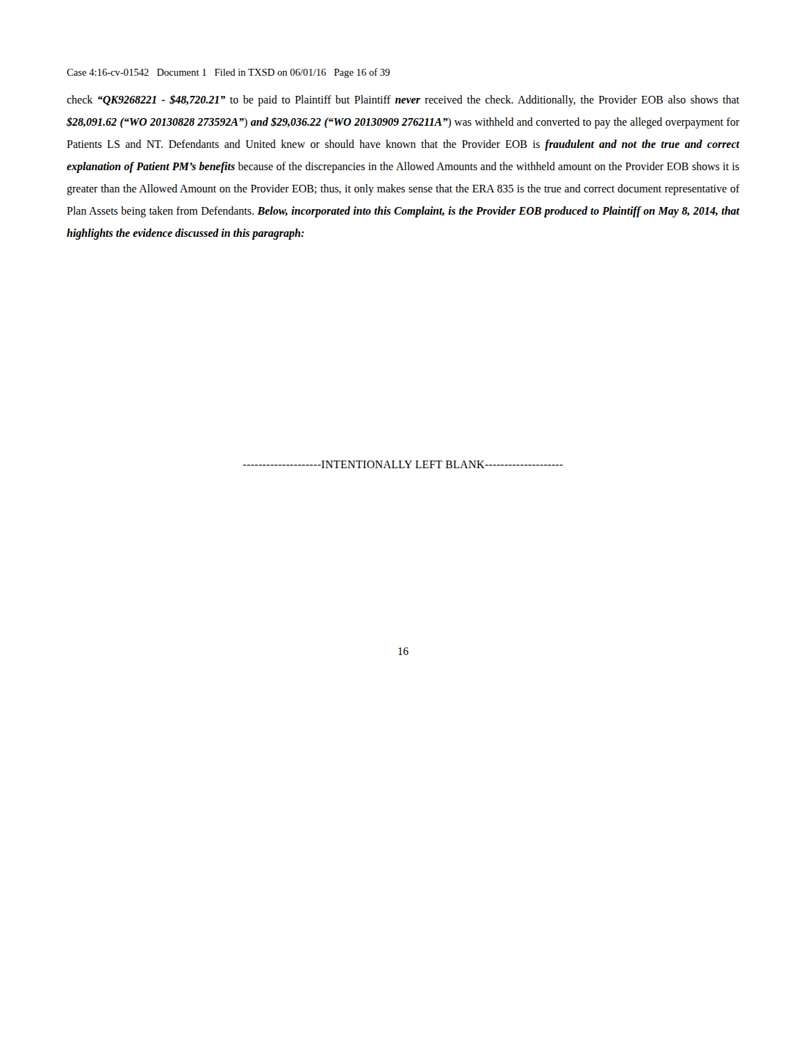Case 4:16-cv-01542 Document 1 Filed in TXSD on 06/01/16 Page 16 of 39
check “QK9268221 - $48,720.21” to be paid to Plaintiff but Plaintiff never received the check. Additionally, the Provider EOB also shows that $28,091.62 (“WO 20130828 273592A”) and $29,036.22 (“WO 20130909 276211A”) was withheld and converted to pay the alleged overpayment for Patients LS and NT. Defendants and United knew or should have known that the Provider EOB is fraudulent and not the true and correct explanation of Patient PM’s benefits because of the discrepancies in the Allowed Amounts and the withheld amount on the Provider EOB shows it is greater than the Allowed Amount on the Provider EOB; thus, it only makes sense that the ERA 835 is the true and correct document representative of Plan Assets being taken from Defendants. Below, incorporated into this Complaint, is the Provider EOB produced to Plaintiff on May 8, 2014, that highlights the evidence discussed in this paragraph:
--------------------INTENTIONALLY LEFT BLANK--------------------
16